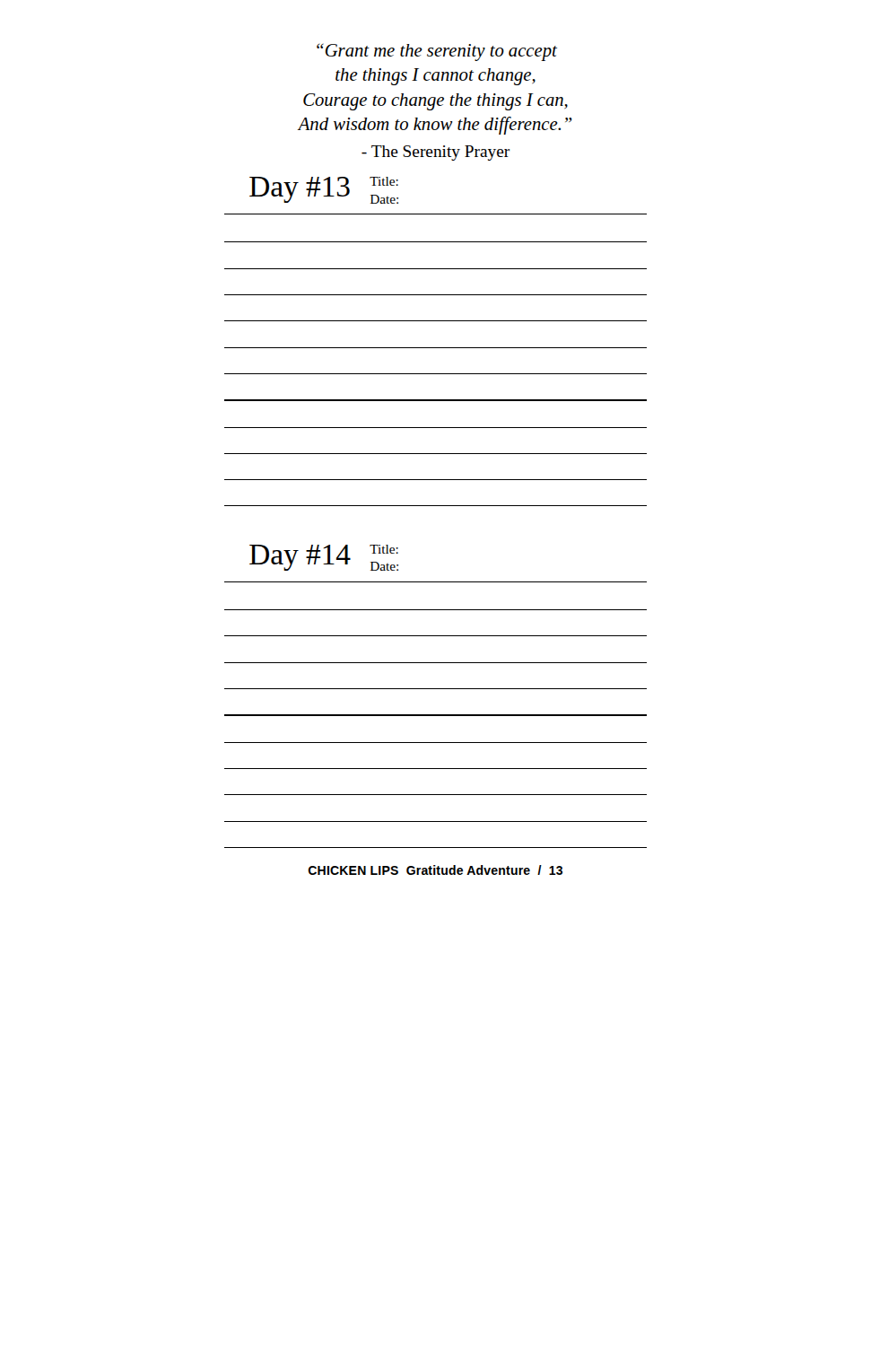“Grant me the serenity to accept
the things I cannot change,
Courage to change the things I can,
And wisdom to know the difference.” - The Serenity Prayer
Day #13
Title:
Date:
Day #14
Title:
Date:
CHICKEN LIPS Gratitude Adventure / 13